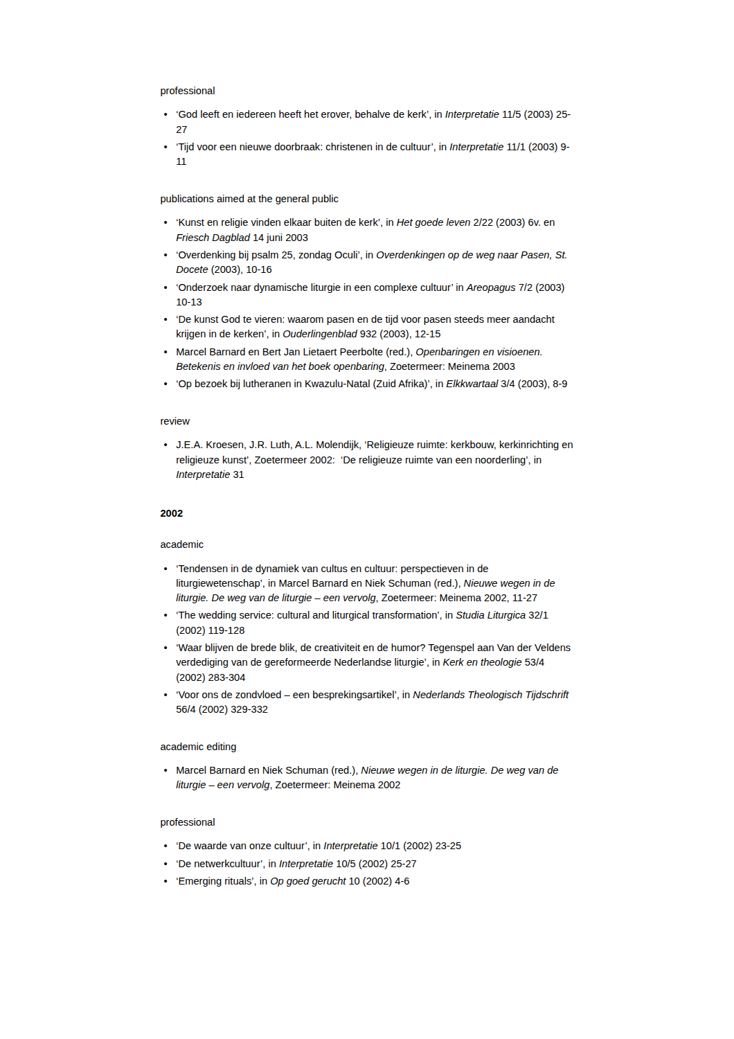professional
‘God leeft en iedereen heeft het erover, behalve de kerk’, in Interpretatie 11/5 (2003) 25-27
‘Tijd voor een nieuwe doorbraak: christenen in de cultuur’, in Interpretatie 11/1 (2003) 9-11
publications aimed at the general public
‘Kunst en religie vinden elkaar buiten de kerk’, in Het goede leven 2/22 (2003) 6v. en Friesch Dagblad 14 juni 2003
‘Overdenking bij psalm 25, zondag Oculi’, in Overdenkingen op de weg naar Pasen, St. Docete (2003), 10-16
‘Onderzoek naar dynamische liturgie in een complexe cultuur’ in Areopagus 7/2 (2003) 10-13
‘De kunst God te vieren: waarom pasen en de tijd voor pasen steeds meer aandacht krijgen in de kerken’, in Ouderlingenblad 932 (2003), 12-15
Marcel Barnard en Bert Jan Lietaert Peerbolte (red.), Openbaringen en visioenen. Betekenis en invloed van het boek openbaring, Zoetermeer: Meinema 2003
‘Op bezoek bij lutheranen in Kwazulu-Natal (Zuid Afrika)’, in Elkkwartaal 3/4 (2003), 8-9
review
J.E.A. Kroesen, J.R. Luth, A.L. Molendijk, ‘Religieuze ruimte: kerkbouw, kerkinrichting en religieuze kunst’, Zoetermeer 2002: ‘De religieuze ruimte van een noorderling’, in Interpretatie 31
2002
academic
‘Tendensen in de dynamiek van cultus en cultuur: perspectieven in de liturgiewetenschap’, in Marcel Barnard en Niek Schuman (red.), Nieuwe wegen in de liturgie. De weg van de liturgie – een vervolg, Zoetermeer: Meinema 2002, 11-27
‘The wedding service: cultural and liturgical transformation’, in Studia Liturgica 32/1 (2002) 119-128
‘Waar blijven de brede blik, de creativiteit en de humor? Tegenspel aan Van der Veldens verdediging van de gereformeerde Nederlandse liturgie’, in Kerk en theologie 53/4 (2002) 283-304
‘Voor ons de zondvloed – een besprekingsartikel’, in Nederlands Theologisch Tijdschrift 56/4 (2002) 329-332
academic editing
Marcel Barnard en Niek Schuman (red.), Nieuwe wegen in de liturgie. De weg van de liturgie – een vervolg, Zoetermeer: Meinema 2002
professional
‘De waarde van onze cultuur’, in Interpretatie 10/1 (2002) 23-25
‘De netwerkcultuur’, in Interpretatie 10/5 (2002) 25-27
‘Emerging rituals’, in Op goed gerucht 10 (2002) 4-6